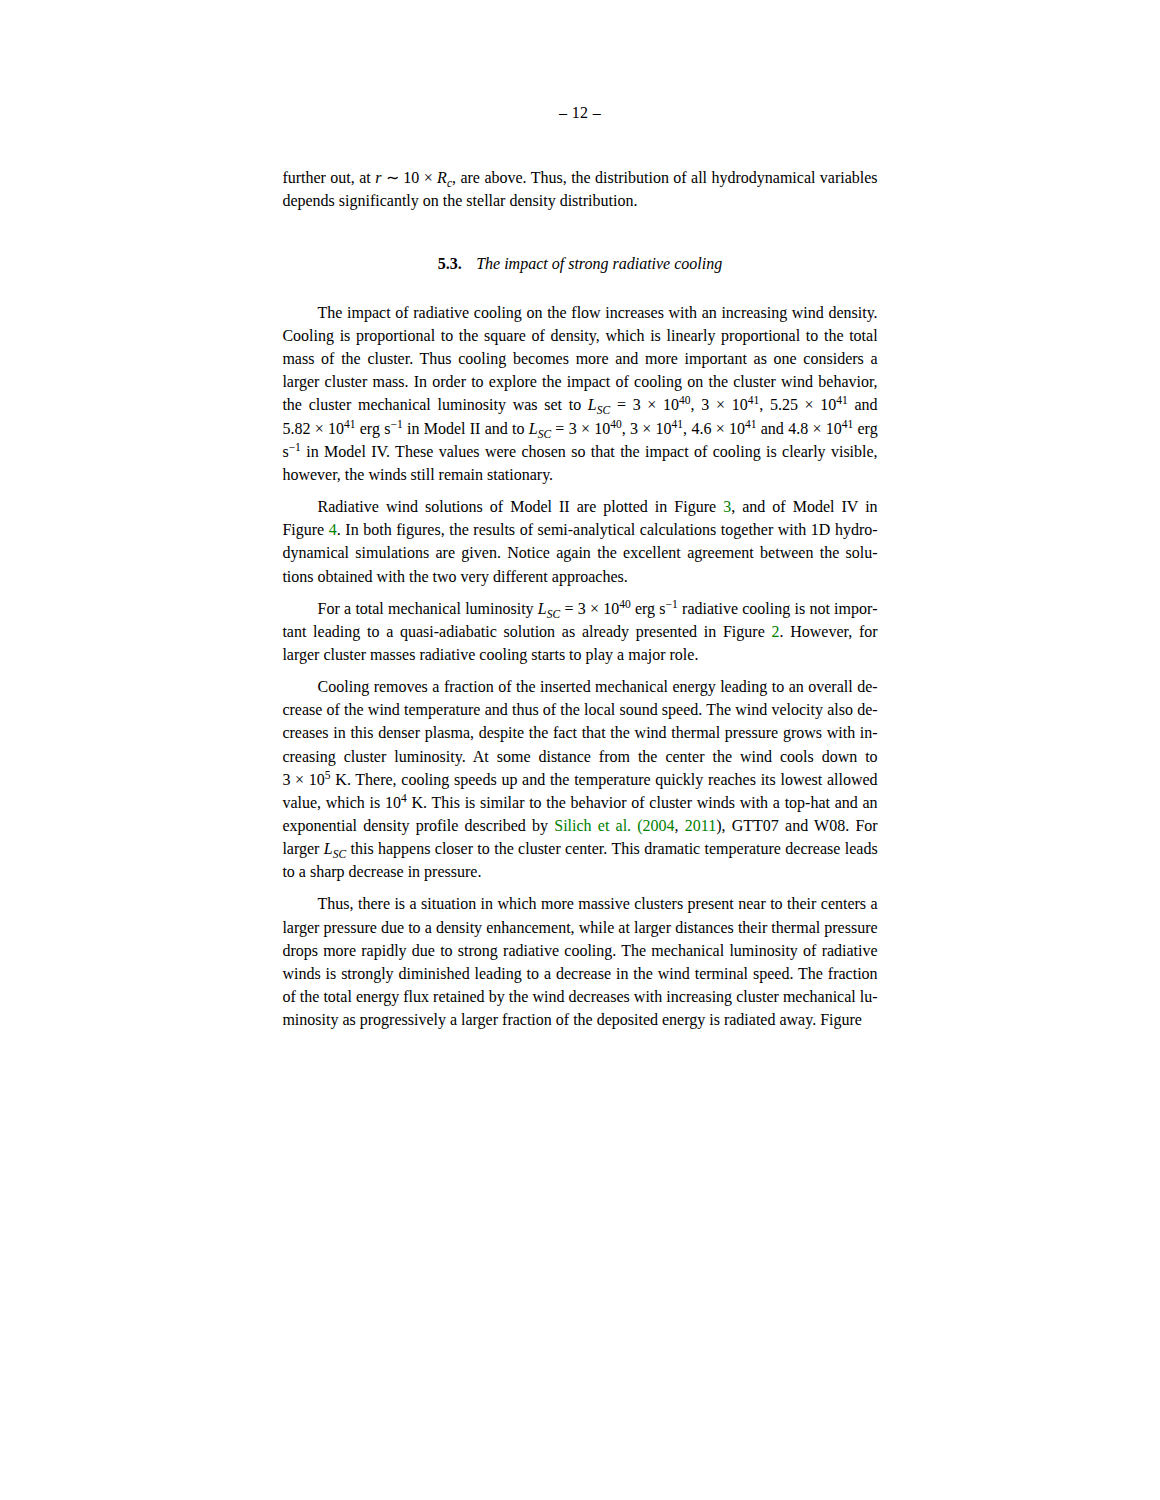– 12 –
further out, at r ∼ 10 × Rc, are above. Thus, the distribution of all hydrodynamical variables depends significantly on the stellar density distribution.
5.3. The impact of strong radiative cooling
The impact of radiative cooling on the flow increases with an increasing wind density. Cooling is proportional to the square of density, which is linearly proportional to the total mass of the cluster. Thus cooling becomes more and more important as one considers a larger cluster mass. In order to explore the impact of cooling on the cluster wind behavior, the cluster mechanical luminosity was set to LSC = 3 × 1040, 3 × 1041, 5.25 × 1041 and 5.82 × 1041 erg s−1 in Model II and to LSC = 3 × 1040, 3 × 1041, 4.6 × 1041 and 4.8 × 1041 erg s−1 in Model IV. These values were chosen so that the impact of cooling is clearly visible, however, the winds still remain stationary.
Radiative wind solutions of Model II are plotted in Figure 3, and of Model IV in Figure 4. In both figures, the results of semi-analytical calculations together with 1D hydrodynamical simulations are given. Notice again the excellent agreement between the solutions obtained with the two very different approaches.
For a total mechanical luminosity LSC = 3 × 1040 erg s−1 radiative cooling is not important leading to a quasi-adiabatic solution as already presented in Figure 2. However, for larger cluster masses radiative cooling starts to play a major role.
Cooling removes a fraction of the inserted mechanical energy leading to an overall decrease of the wind temperature and thus of the local sound speed. The wind velocity also decreases in this denser plasma, despite the fact that the wind thermal pressure grows with increasing cluster luminosity. At some distance from the center the wind cools down to 3 × 105 K. There, cooling speeds up and the temperature quickly reaches its lowest allowed value, which is 104 K. This is similar to the behavior of cluster winds with a top-hat and an exponential density profile described by Silich et al. (2004, 2011), GTT07 and W08. For larger LSC this happens closer to the cluster center. This dramatic temperature decrease leads to a sharp decrease in pressure.
Thus, there is a situation in which more massive clusters present near to their centers a larger pressure due to a density enhancement, while at larger distances their thermal pressure drops more rapidly due to strong radiative cooling. The mechanical luminosity of radiative winds is strongly diminished leading to a decrease in the wind terminal speed. The fraction of the total energy flux retained by the wind decreases with increasing cluster mechanical luminosity as progressively a larger fraction of the deposited energy is radiated away. Figure